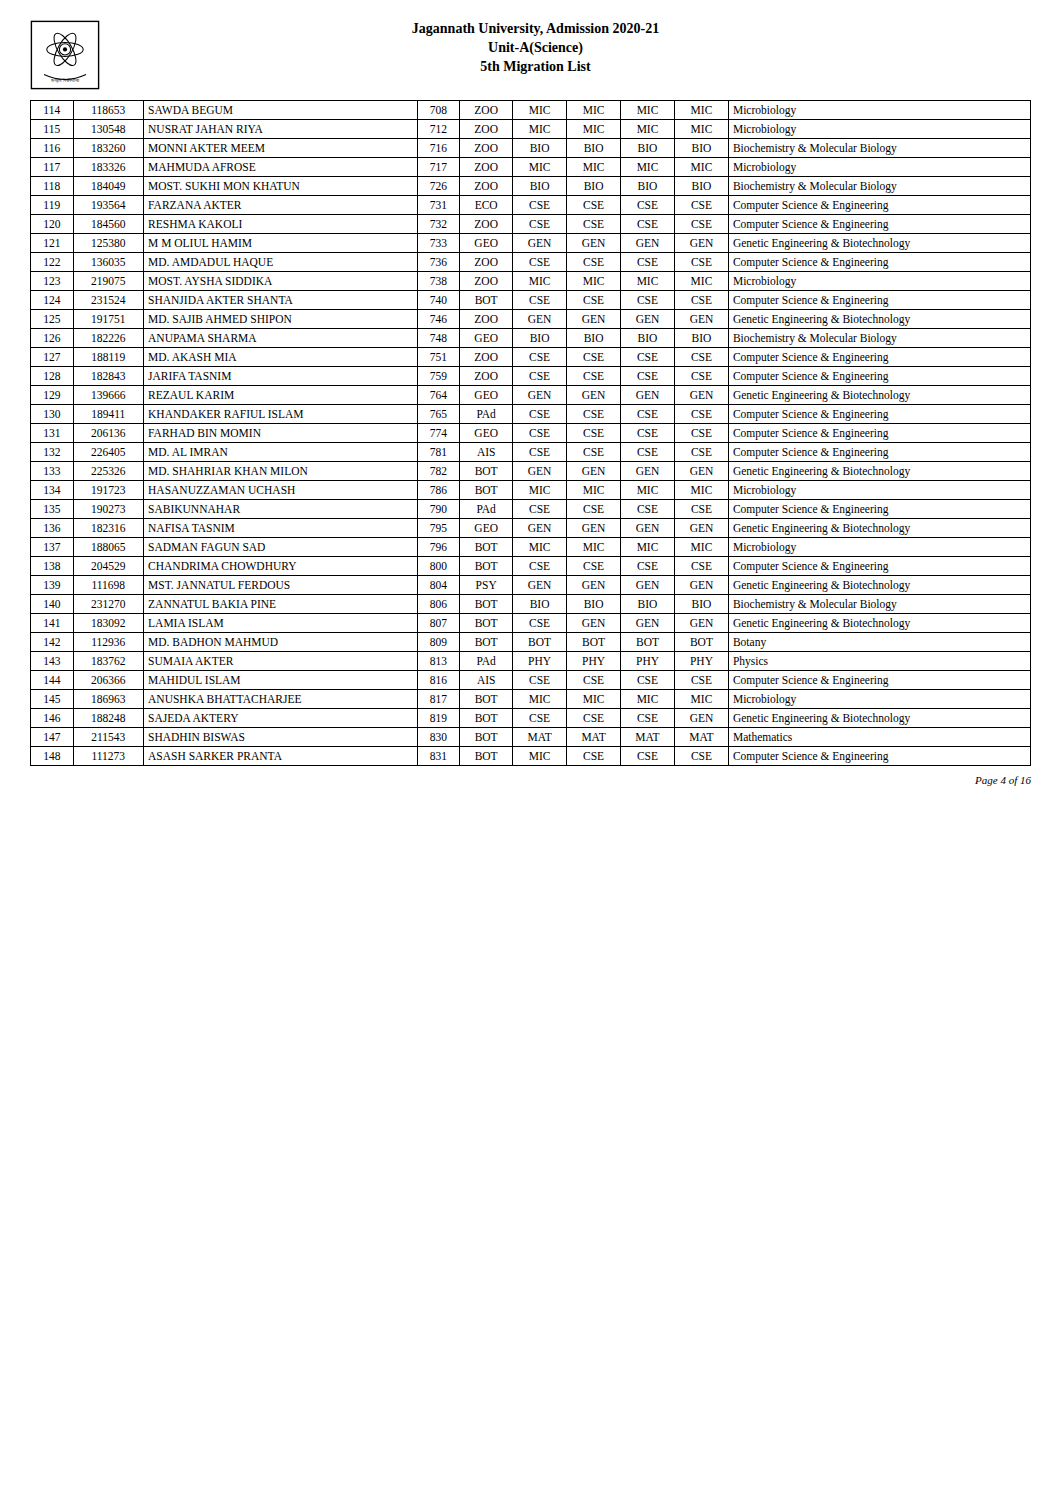জগন্নাথ বিশ্ববিদ্যালয়
Jagannath University, Admission 2020-21
Unit-A(Science)
5th Migration List
| 114 | 118653 | SAWDA BEGUM | 708 | ZOO | MIC | MIC | MIC | MIC | Microbiology |
| 115 | 130548 | NUSRAT JAHAN RIYA | 712 | ZOO | MIC | MIC | MIC | MIC | Microbiology |
| 116 | 183260 | MONNI AKTER MEEM | 716 | ZOO | BIO | BIO | BIO | BIO | Biochemistry & Molecular Biology |
| 117 | 183326 | MAHMUDA AFROSE | 717 | ZOO | MIC | MIC | MIC | MIC | Microbiology |
| 118 | 184049 | MOST. SUKHI MON KHATUN | 726 | ZOO | BIO | BIO | BIO | BIO | Biochemistry & Molecular Biology |
| 119 | 193564 | FARZANA AKTER | 731 | ECO | CSE | CSE | CSE | CSE | Computer Science & Engineering |
| 120 | 184560 | RESHMA KAKOLI | 732 | ZOO | CSE | CSE | CSE | CSE | Computer Science & Engineering |
| 121 | 125380 | M M OLIUL HAMIM | 733 | GEO | GEN | GEN | GEN | GEN | Genetic Engineering & Biotechnology |
| 122 | 136035 | MD. AMDADUL HAQUE | 736 | ZOO | CSE | CSE | CSE | CSE | Computer Science & Engineering |
| 123 | 219075 | MOST. AYSHA SIDDIKA | 738 | ZOO | MIC | MIC | MIC | MIC | Microbiology |
| 124 | 231524 | SHANJIDA AKTER SHANTA | 740 | BOT | CSE | CSE | CSE | CSE | Computer Science & Engineering |
| 125 | 191751 | MD. SAJIB AHMED SHIPON | 746 | ZOO | GEN | GEN | GEN | GEN | Genetic Engineering & Biotechnology |
| 126 | 182226 | ANUPAMA SHARMA | 748 | GEO | BIO | BIO | BIO | BIO | Biochemistry & Molecular Biology |
| 127 | 188119 | MD. AKASH MIA | 751 | ZOO | CSE | CSE | CSE | CSE | Computer Science & Engineering |
| 128 | 182843 | JARIFA TASNIM | 759 | ZOO | CSE | CSE | CSE | CSE | Computer Science & Engineering |
| 129 | 139666 | REZAUL KARIM | 764 | GEO | GEN | GEN | GEN | GEN | Genetic Engineering & Biotechnology |
| 130 | 189411 | KHANDAKER RAFIUL ISLAM | 765 | PAd | CSE | CSE | CSE | CSE | Computer Science & Engineering |
| 131 | 206136 | FARHAD BIN MOMIN | 774 | GEO | CSE | CSE | CSE | CSE | Computer Science & Engineering |
| 132 | 226405 | MD. AL IMRAN | 781 | AIS | CSE | CSE | CSE | CSE | Computer Science & Engineering |
| 133 | 225326 | MD. SHAHRIAR KHAN MILON | 782 | BOT | GEN | GEN | GEN | GEN | Genetic Engineering & Biotechnology |
| 134 | 191723 | HASANUZZAMAN UCHASH | 786 | BOT | MIC | MIC | MIC | MIC | Microbiology |
| 135 | 190273 | SABIKUNNAHAR | 790 | PAd | CSE | CSE | CSE | CSE | Computer Science & Engineering |
| 136 | 182316 | NAFISA TASNIM | 795 | GEO | GEN | GEN | GEN | GEN | Genetic Engineering & Biotechnology |
| 137 | 188065 | SADMAN FAGUN SAD | 796 | BOT | MIC | MIC | MIC | MIC | Microbiology |
| 138 | 204529 | CHANDRIMA CHOWDHURY | 800 | BOT | CSE | CSE | CSE | CSE | Computer Science & Engineering |
| 139 | 111698 | MST. JANNATUL FERDOUS | 804 | PSY | GEN | GEN | GEN | GEN | Genetic Engineering & Biotechnology |
| 140 | 231270 | ZANNATUL BAKIA PINE | 806 | BOT | BIO | BIO | BIO | BIO | Biochemistry & Molecular Biology |
| 141 | 183092 | LAMIA ISLAM | 807 | BOT | CSE | GEN | GEN | GEN | Genetic Engineering & Biotechnology |
| 142 | 112936 | MD. BADHON MAHMUD | 809 | BOT | BOT | BOT | BOT | BOT | Botany |
| 143 | 183762 | SUMAIA AKTER | 813 | PAd | PHY | PHY | PHY | PHY | Physics |
| 144 | 206366 | MAHIDUL ISLAM | 816 | AIS | CSE | CSE | CSE | CSE | Computer Science & Engineering |
| 145 | 186963 | ANUSHKA BHATTACHARJEE | 817 | BOT | MIC | MIC | MIC | MIC | Microbiology |
| 146 | 188248 | SAJEDA AKTERY | 819 | BOT | CSE | CSE | CSE | GEN | Genetic Engineering & Biotechnology |
| 147 | 211543 | SHADHIN BISWAS | 830 | BOT | MAT | MAT | MAT | MAT | Mathematics |
| 148 | 111273 | ASASH SARKER PRANTA | 831 | BOT | MIC | CSE | CSE | CSE | Computer Science & Engineering |
Page 4 of 16